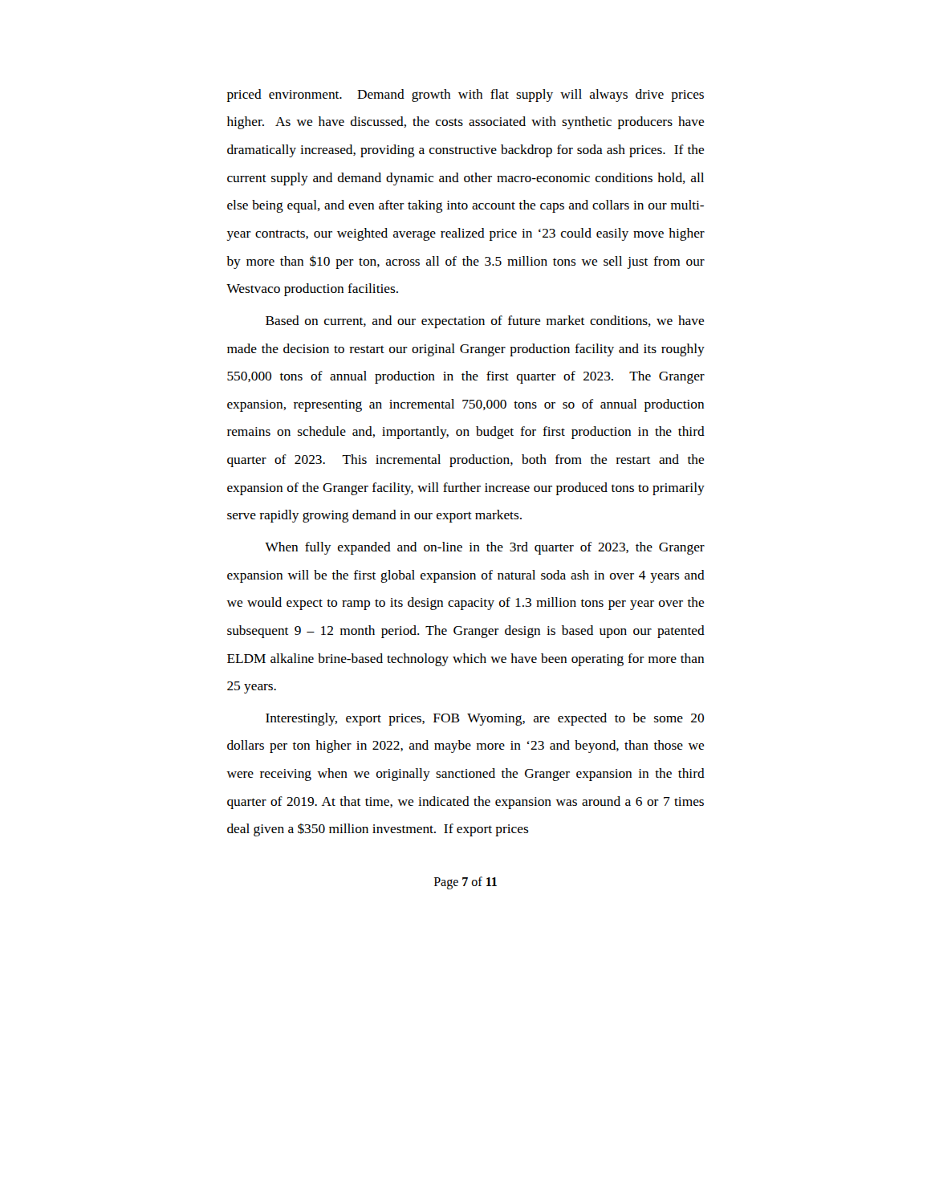priced environment. Demand growth with flat supply will always drive prices higher. As we have discussed, the costs associated with synthetic producers have dramatically increased, providing a constructive backdrop for soda ash prices. If the current supply and demand dynamic and other macro-economic conditions hold, all else being equal, and even after taking into account the caps and collars in our multi-year contracts, our weighted average realized price in ‘23 could easily move higher by more than $10 per ton, across all of the 3.5 million tons we sell just from our Westvaco production facilities.
Based on current, and our expectation of future market conditions, we have made the decision to restart our original Granger production facility and its roughly 550,000 tons of annual production in the first quarter of 2023. The Granger expansion, representing an incremental 750,000 tons or so of annual production remains on schedule and, importantly, on budget for first production in the third quarter of 2023. This incremental production, both from the restart and the expansion of the Granger facility, will further increase our produced tons to primarily serve rapidly growing demand in our export markets.
When fully expanded and on-line in the 3rd quarter of 2023, the Granger expansion will be the first global expansion of natural soda ash in over 4 years and we would expect to ramp to its design capacity of 1.3 million tons per year over the subsequent 9 – 12 month period. The Granger design is based upon our patented ELDM alkaline brine-based technology which we have been operating for more than 25 years.
Interestingly, export prices, FOB Wyoming, are expected to be some 20 dollars per ton higher in 2022, and maybe more in ‘23 and beyond, than those we were receiving when we originally sanctioned the Granger expansion in the third quarter of 2019. At that time, we indicated the expansion was around a 6 or 7 times deal given a $350 million investment. If export prices
Page 7 of 11